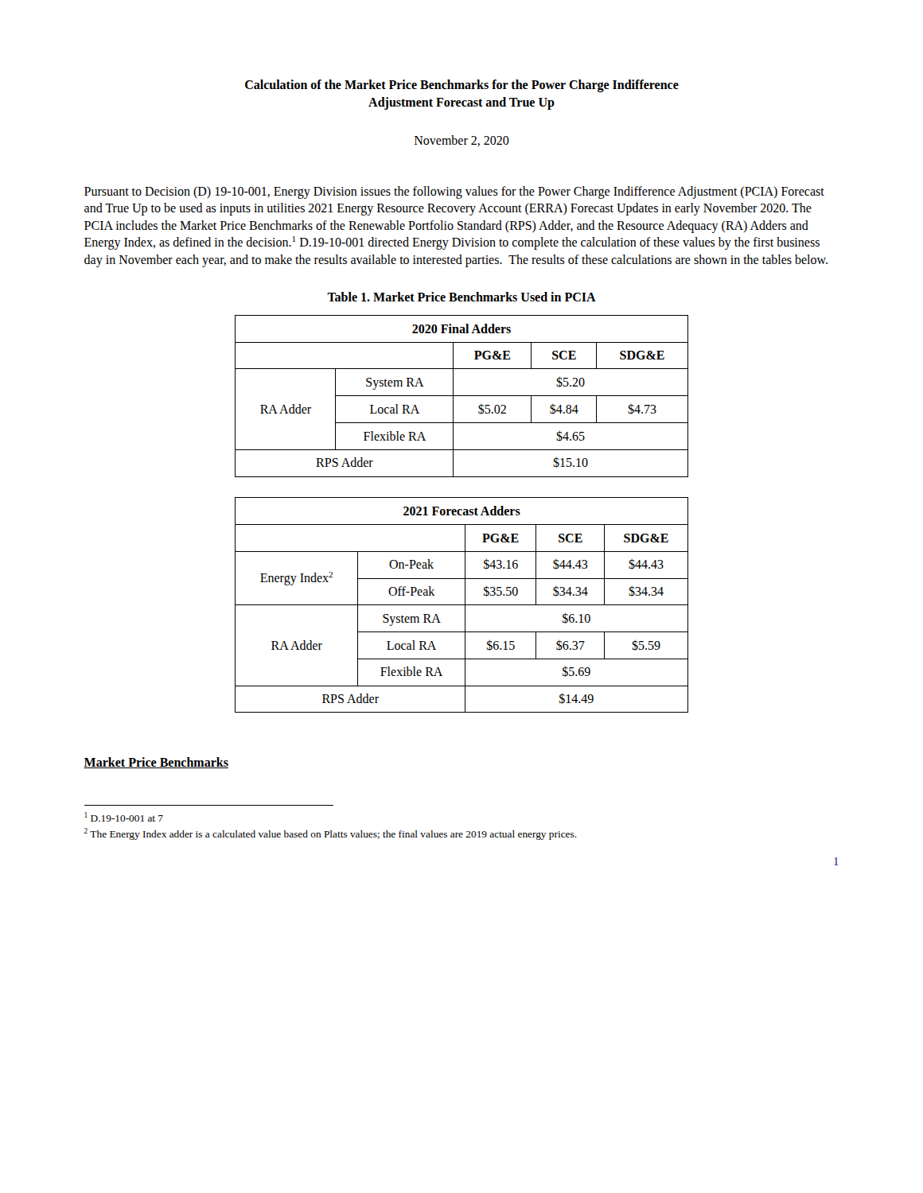Calculation of the Market Price Benchmarks for the Power Charge Indifference
Adjustment Forecast and True Up
November 2, 2020
Pursuant to Decision (D) 19-10-001, Energy Division issues the following values for the Power Charge Indifference Adjustment (PCIA) Forecast and True Up to be used as inputs in utilities 2021 Energy Resource Recovery Account (ERRA) Forecast Updates in early November 2020. The PCIA includes the Market Price Benchmarks of the Renewable Portfolio Standard (RPS) Adder, and the Resource Adequacy (RA) Adders and Energy Index, as defined in the decision.1 D.19-10-001 directed Energy Division to complete the calculation of these values by the first business day in November each year, and to make the results available to interested parties. The results of these calculations are shown in the tables below.
Table 1. Market Price Benchmarks Used in PCIA
| 2020 Final Adders |
| --- |
| | PG&E | SCE | SDG&E |
| RA Adder | System RA | $5.20 |
| Local RA | $5.02 | $4.84 | $4.73 |
| Flexible RA | $4.65 |
| RPS Adder | $15.10 |
| 2021 Forecast Adders |
| --- |
| | PG&E | SCE | SDG&E |
| Energy Index 2 | On-Peak | $43.16 | $44.43 | $44.43 |
| Off-Peak | $35.50 | $34.34 | $34.34 |
| RA Adder | System RA | $6.10 |
| Local RA | $6.15 | $6.37 | $5.59 |
| Flexible RA | $5.69 |
| RPS Adder | $14.49 |
Market Price Benchmarks
1 D.19-10-001 at 7
2 The Energy Index adder is a calculated value based on Platts values; the final values are 2019 actual energy prices.
1